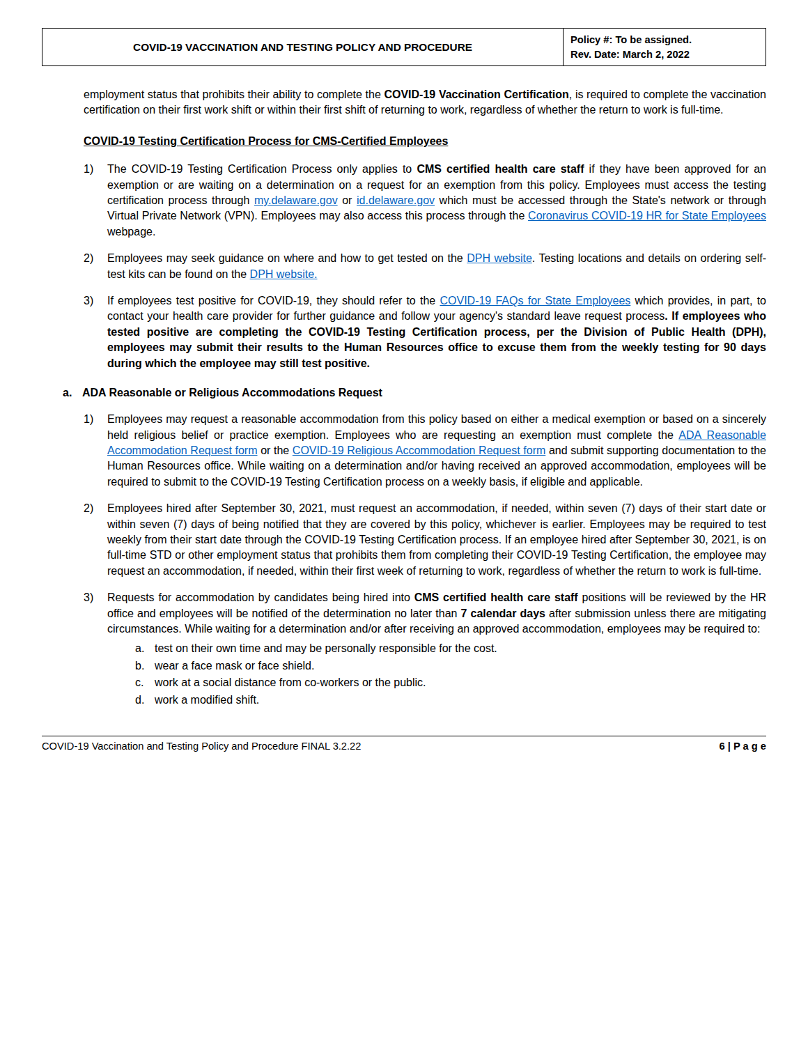| COVID-19 VACCINATION AND TESTING POLICY AND PROCEDURE | Policy #: To be assigned. Rev. Date: March 2, 2022 |
employment status that prohibits their ability to complete the COVID-19 Vaccination Certification, is required to complete the vaccination certification on their first work shift or within their first shift of returning to work, regardless of whether the return to work is full-time.
COVID-19 Testing Certification Process for CMS-Certified Employees
1) The COVID-19 Testing Certification Process only applies to CMS certified health care staff if they have been approved for an exemption or are waiting on a determination on a request for an exemption from this policy. Employees must access the testing certification process through my.delaware.gov or id.delaware.gov which must be accessed through the State's network or through Virtual Private Network (VPN). Employees may also access this process through the Coronavirus COVID-19 HR for State Employees webpage.
2) Employees may seek guidance on where and how to get tested on the DPH website. Testing locations and details on ordering self-test kits can be found on the DPH website.
3) If employees test positive for COVID-19, they should refer to the COVID-19 FAQs for State Employees which provides, in part, to contact your health care provider for further guidance and follow your agency's standard leave request process. If employees who tested positive are completing the COVID-19 Testing Certification process, per the Division of Public Health (DPH), employees may submit their results to the Human Resources office to excuse them from the weekly testing for 90 days during which the employee may still test positive.
a. ADA Reasonable or Religious Accommodations Request
1) Employees may request a reasonable accommodation from this policy based on either a medical exemption or based on a sincerely held religious belief or practice exemption. Employees who are requesting an exemption must complete the ADA Reasonable Accommodation Request form or the COVID-19 Religious Accommodation Request form and submit supporting documentation to the Human Resources office. While waiting on a determination and/or having received an approved accommodation, employees will be required to submit to the COVID-19 Testing Certification process on a weekly basis, if eligible and applicable.
2) Employees hired after September 30, 2021, must request an accommodation, if needed, within seven (7) days of their start date or within seven (7) days of being notified that they are covered by this policy, whichever is earlier. Employees may be required to test weekly from their start date through the COVID-19 Testing Certification process. If an employee hired after September 30, 2021, is on full-time STD or other employment status that prohibits them from completing their COVID-19 Testing Certification, the employee may request an accommodation, if needed, within their first week of returning to work, regardless of whether the return to work is full-time.
3) Requests for accommodation by candidates being hired into CMS certified health care staff positions will be reviewed by the HR office and employees will be notified of the determination no later than 7 calendar days after submission unless there are mitigating circumstances. While waiting for a determination and/or after receiving an approved accommodation, employees may be required to:
a. test on their own time and may be personally responsible for the cost.
b. wear a face mask or face shield.
c. work at a social distance from co-workers or the public.
d. work a modified shift.
COVID-19 Vaccination and Testing Policy and Procedure FINAL 3.2.22 6 | P a g e